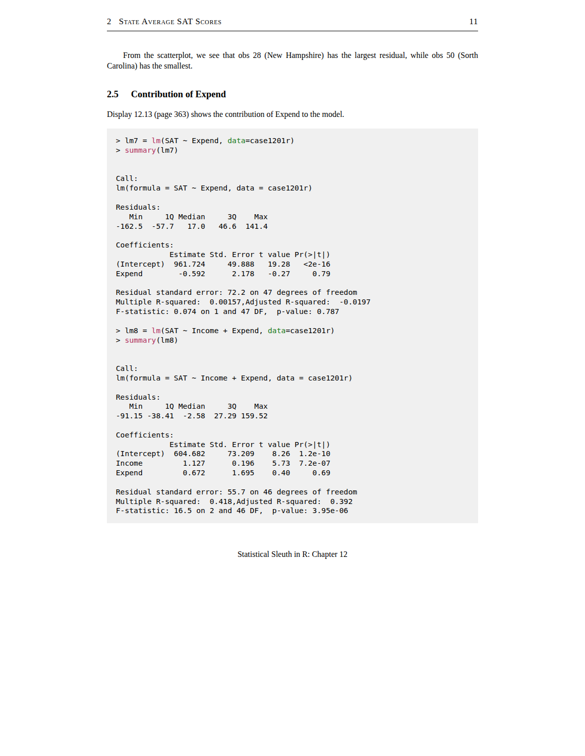2 State Average SAT Scores 11
From the scatterplot, we see that obs 28 (New Hampshire) has the largest residual, while obs 50 (Sorth Carolina) has the smallest.
2.5 Contribution of Expend
Display 12.13 (page 363) shows the contribution of Expend to the model.
> lm7 = lm(SAT ~ Expend, data=case1201r)
> summary(lm7)


Call:
lm(formula = SAT ~ Expend, data = case1201r)

Residuals:
   Min     1Q Median     3Q    Max
-162.5  -57.7   17.0   46.6  141.4

Coefficients:
            Estimate Std. Error t value Pr(>|t|)
(Intercept)  961.724     49.888   19.28   <2e-16
Expend        -0.592      2.178   -0.27     0.79

Residual standard error: 72.2 on 47 degrees of freedom
Multiple R-squared:  0.00157,Adjusted R-squared:  -0.0197
F-statistic: 0.074 on 1 and 47 DF,  p-value: 0.787

> lm8 = lm(SAT ~ Income + Expend, data=case1201r)
> summary(lm8)


Call:
lm(formula = SAT ~ Income + Expend, data = case1201r)

Residuals:
   Min     1Q Median     3Q    Max
-91.15 -38.41  -2.58  27.29 159.52

Coefficients:
            Estimate Std. Error t value Pr(>|t|)
(Intercept)  604.682     73.209    8.26  1.2e-10
Income         1.127      0.196    5.73  7.2e-07
Expend         0.672      1.695    0.40     0.69

Residual standard error: 55.7 on 46 degrees of freedom
Multiple R-squared:  0.418,Adjusted R-squared:  0.392
F-statistic: 16.5 on 2 and 46 DF,  p-value: 3.95e-06
Statistical Sleuth in R: Chapter 12